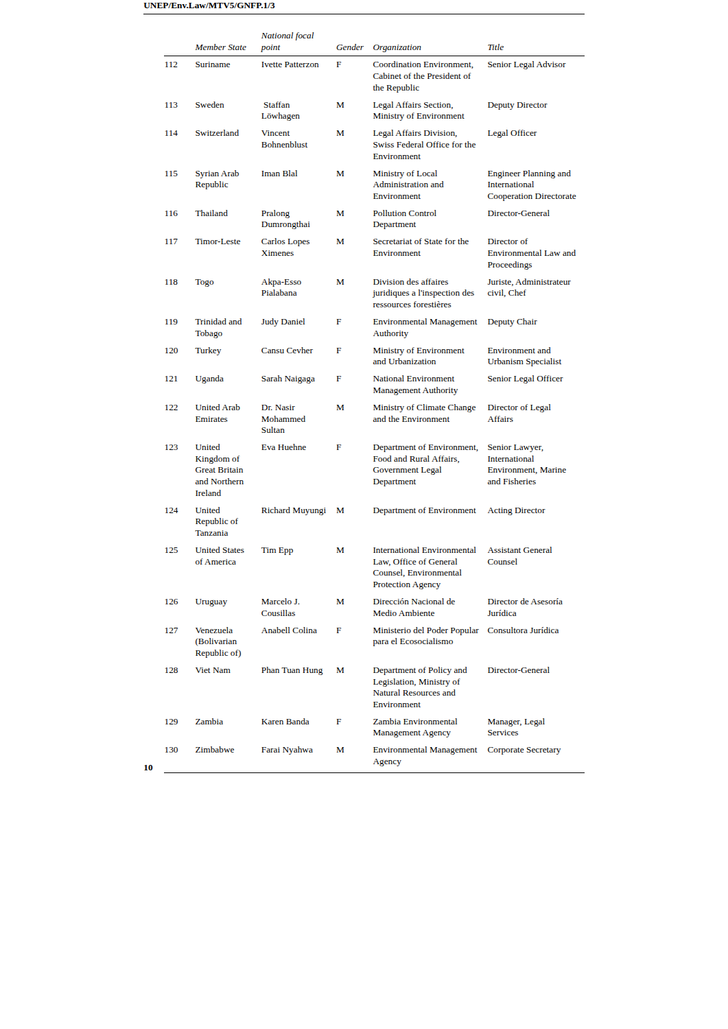UNEP/Env.Law/MTV5/GNFP.1/3
| | Member State | National focal point | Gender | Organization | Title |
| --- | --- | --- | --- | --- | --- |
| 112 | Suriname | Ivette Patterzon | F | Coordination Environment, Cabinet of the President of the Republic | Senior Legal Advisor |
| 113 | Sweden | Staffan Löwhagen | M | Legal Affairs Section, Ministry of Environment | Deputy Director |
| 114 | Switzerland | Vincent Bohnenblust | M | Legal Affairs Division, Swiss Federal Office for the Environment | Legal Officer |
| 115 | Syrian Arab Republic | Iman Blal | M | Ministry of Local Administration and Environment | Engineer Planning and International Cooperation Directorate |
| 116 | Thailand | Pralong Dumrongthai | M | Pollution Control Department | Director-General |
| 117 | Timor-Leste | Carlos Lopes Ximenes | M | Secretariat of State for the Environment | Director of Environmental Law and Proceedings |
| 118 | Togo | Akpa-Esso Pialabana | M | Division des affaires juridiques a l'inspection des ressources forestières | Juriste, Administrateur civil, Chef |
| 119 | Trinidad and Tobago | Judy Daniel | F | Environmental Management Authority | Deputy Chair |
| 120 | Turkey | Cansu Cevher | F | Ministry of Environment and Urbanization | Environment and Urbanism Specialist |
| 121 | Uganda | Sarah Naigaga | F | National Environment Management Authority | Senior Legal Officer |
| 122 | United Arab Emirates | Dr. Nasir Mohammed Sultan | M | Ministry of Climate Change and the Environment | Director of Legal Affairs |
| 123 | United Kingdom of Great Britain and Northern Ireland | Eva Huehne | F | Department of Environment, Food and Rural Affairs, Government Legal Department | Senior Lawyer, International Environment, Marine and Fisheries |
| 124 | United Republic of Tanzania | Richard Muyungi | M | Department of Environment | Acting Director |
| 125 | United States of America | Tim Epp | M | International Environmental Law, Office of General Counsel, Environmental Protection Agency | Assistant General Counsel |
| 126 | Uruguay | Marcelo J. Cousillas | M | Dirección Nacional de Medio Ambiente | Director de Asesoría Jurídica |
| 127 | Venezuela (Bolivarian Republic of) | Anabell Colina | F | Ministerio del Poder Popular para el Ecosocialismo | Consultora Jurídica |
| 128 | Viet Nam | Phan Tuan Hung | M | Department of Policy and Legislation, Ministry of Natural Resources and Environment | Director-General |
| 129 | Zambia | Karen Banda | F | Zambia Environmental Management Agency | Manager, Legal Services |
| 130 | Zimbabwe | Farai Nyahwa | M | Environmental Management Agency | Corporate Secretary |
10